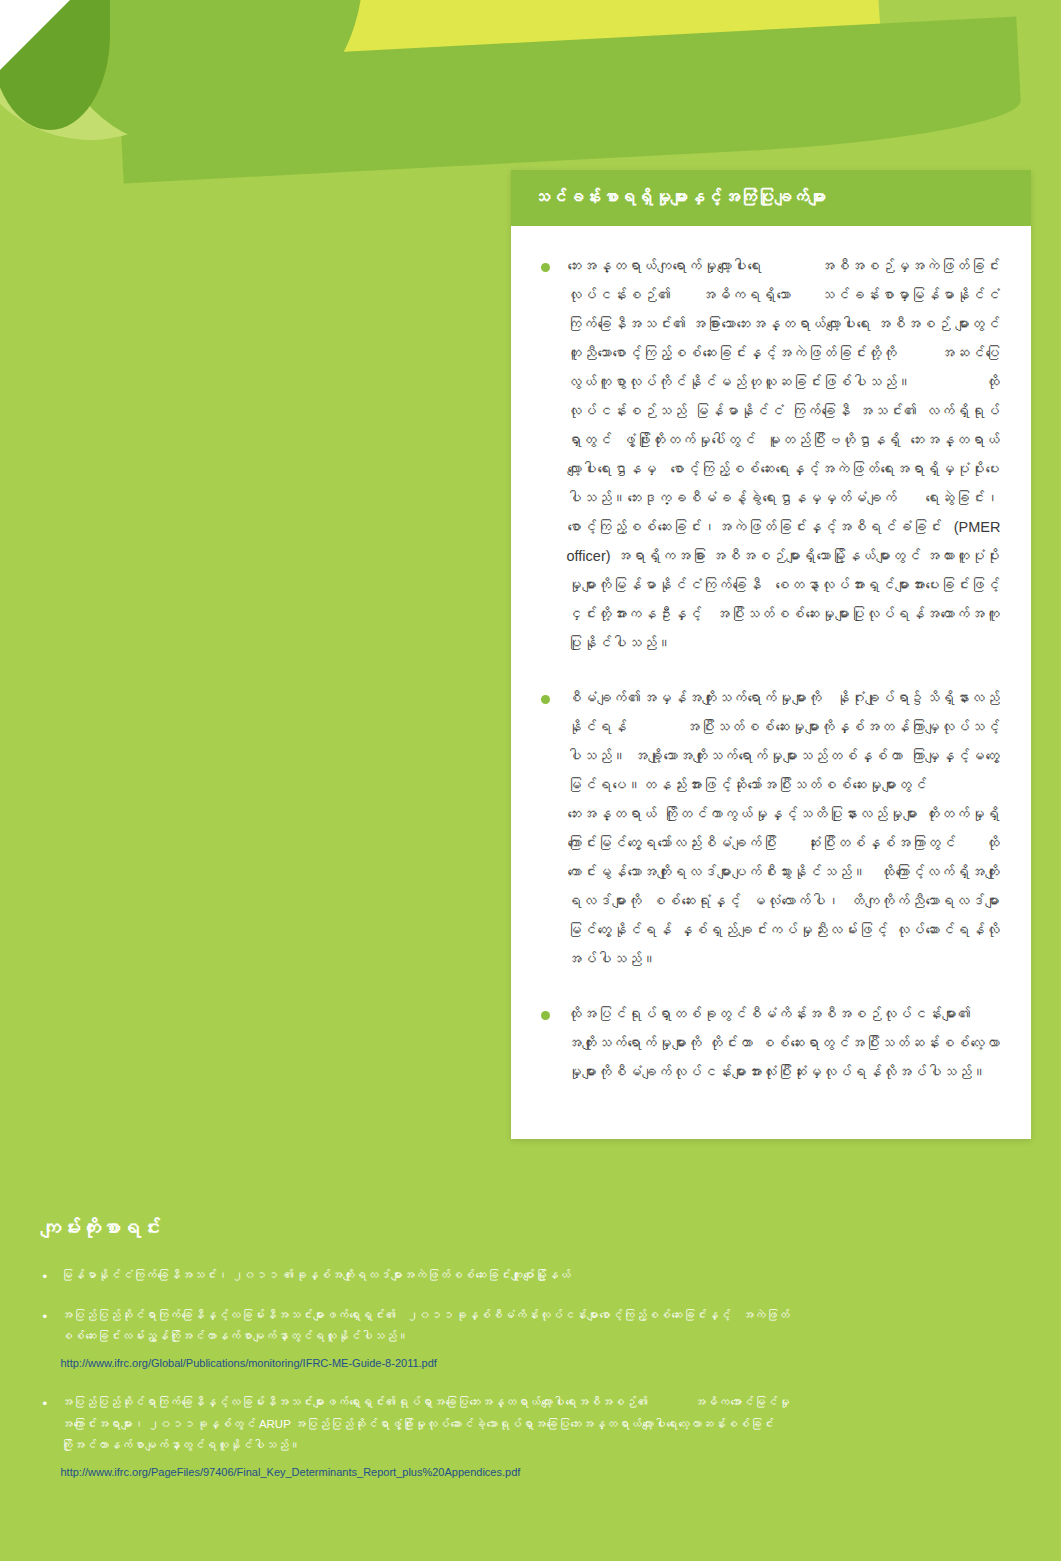သင်ခန်းစာရရှိမှုများနှင့်အကြံပြုချက်များ
ဘေးအန္တရာယ်ကျရောက်မှုလျော့ပါးရေး အစီအစဉ်မှအကဲဖြတ်ခြင်းလုပ်ငန်းစဉ်၏ အဓိကရရှိသော သင်ခန်းစာမှာမြန်မာနိုင်ငံ ကြက်ခြေနီအသင်း၏ အခြားသောဘေးအန္တရာယ်လျော့ပါးရေး အစီအစဉ် များတွင် တူညီသောစောင့်ကြည့်စစ်ဆေးခြင်းနှင့်အကဲဖြတ်ခြင်းတို့ကို အဆင်ပြေလွယ်ကူစွာလုပ်ကိုင်နိုင်မည်ဟုယူဆခြင်းဖြစ်ပါသည်။ ထိုလုပ်ငန်းစဉ်သည် မြန်မာနိုင်ငံ ကြက်ခြေနီ အသင်း၏ လက်ရှိရုပ်ရှာတွင် ဖွံ့ဖြိုးတိုးတက်မှုပေါ်တွင် မူတည်ပြီးဗဟိုဌာနရှိ ဘေးအန္တရာယ်လျော့ပါးရေးဌာနမှ စောင့်ကြည့်စစ်ဆေးရေးနှင့်အကဲဖြတ်ရေးအရာရှိမှပုံပိုးပေးပါသည်။ဘေးဒုက္ခစီမံခန့်ခွဲရေးဌာနမှမှတ်မံချက် ရေးဆွဲခြင်း၊စောင့်ကြည့်စစ်ဆေးခြင်း၊အကဲဖြတ်ခြင်းနှင့်အစီရင်ခံခြင်း (PMER officer) အရာရှိကအခြား အစီအစဉ်များရှိသောမြို့နယ်များတွင် အလားတူပုံပိုးမှုများကိုမြန်မာနိုင်ငံကြက်ခြေနီ စေတနာ့လုပ်အားရှင်များအားပေးခြင်းဖြင့်ငှင်းတို့အားကနဦးနှင့် အပြီးသတ်စစ်ဆေးမှုများပြုလုပ်ရန်အထောက်အကူပြုနိုင်ပါသည်။
စီမံချက်၏အမှန်အကျိုးသက်ရောက်မှုများကို နိုဂုံးချုပ်ရာ၌သိရှိနားလည်နိုင်ရန် အပြီးသတ်စစ်ဆေးမှုများကိုနှစ်အတန်ကြာမျှလုပ်သင့်ပါသည်။ အချို့သောအကျိုးသက်ရောက်မှုများသည်တစ်နှစ်တာ ကြာမျှနှင့်မတွေ့မြင်ရပေ။တနည်းအားဖြင့်ဆိုသော်အပြီးသတ်စစ်ဆေးမှုများတွင် ဘေးအန္တရာယ် ကြိုတင်ကာကွယ်မှုနှင့်သတိပြုနားလည်မှုများ တိုးတက်မှုရှိကြောင်းမြင်တွေ့ရသော်လည်းစီမံချက်ပြီး ဆုံးပြီးတစ်နှစ်အကြာတွင် ထိုကောင်းမွန်သောအကျိုးရလဒ်များပျက်စီးသွားနိုင်သည်။ ထိုကြောင့်လက်ရှိအကျိုးရလဒ်များကို စစ်ဆေးရုံနှင့် မလုံလောက်ပါ၊ တိကျကိုက်ညီသောရလဒ်များ မြင်တွေ့နိုင်ရန် နှစ်ရှည်ချင်းကပ်မှုညီးလမ်းဖြင့် လုပ်ဆောင်ရန်လိုအပ်ပါသည်။
ထိုအပြင်ရုပ်ရှာတစ်ခုတွင်စီမံကိန်းအစီအစဉ်လုပ်ငန်းများ၏ အကျိုးသက်ရောက်မှုများကို တိုင်းတာ စစ်ဆေးရာတွင်အပြီးသတ်ဆန်းစစ်လေ့လာမှုများကိုစီမံချက်လုပ်ငန်းများအားလုံးပြီးဆုံးမှလုပ်ရန်လိုအပ်ပါသည်။
ကျမ်းကိုးစာရင်း
မြန်မာနိုင်ငံကြက်ခြေနီအသင်း၊ ၂၀၁၁ ၏ခုနှစ်အကျိုးရလဒ်များအကဲဖြတ်စစ်ဆေးခြင်းကျူးပျော်မြို့နယ်
အပြည်ပြည်ဆိုင်ရာကြက်ခြေနီနှင့်လခြမ်းနီအသင်းများဖက်ရှေးရှင်း၏ ၂၀၁၁ခုနှစ်စီမံကိန်းလုပ်ငန်းများစောင့်ကြည့်စစ်ဆေးခြင်းနှင့် အကဲဖြတ်စစ်ဆေးခြင်းလမ်းညွှန်ကြိုအင်တာနက်စာမျက်နှာတွင်ရလူနိုင်ပါသည်။ http://www.ifrc.org/Global/Publications/monitoring/IFRC-ME-Guide-8-2011.pdf
အပြည်ပြည်ဆိုင်ရာကြက်ခြေနီနှင့်လခြမ်းနီအသင်းများဖက်ရှေးရှင်း၏ရုပ်ရှာအခြေပြဘေးအန္တရာယ်လျော့ပါးရေးအစီအစဉ်၏ အဓိကအောင်မြင်မှုအကြောင်းအရာများ၊ ၂၀၁၁ခုနှစ်တွင် ARUP အပြည်ပြည်ဆိုင်ရာဖွံ့ဖြိုးမှုလုပ်ဆောင်ခဲ့သောရုပ်ရှာအခြေပြဘေးအန္တရာယ်လျော့ပါးရေးလေ့လာဆန်းစစ်ခြင်း
ကြိုအင်တာနက်စာမျက်နှာတွင်ရလူနိုင်ပါသည်။
http://www.ifrc.org/PageFiles/97406/Final_Key_Determinants_Report_plus%20Appendices.pdf